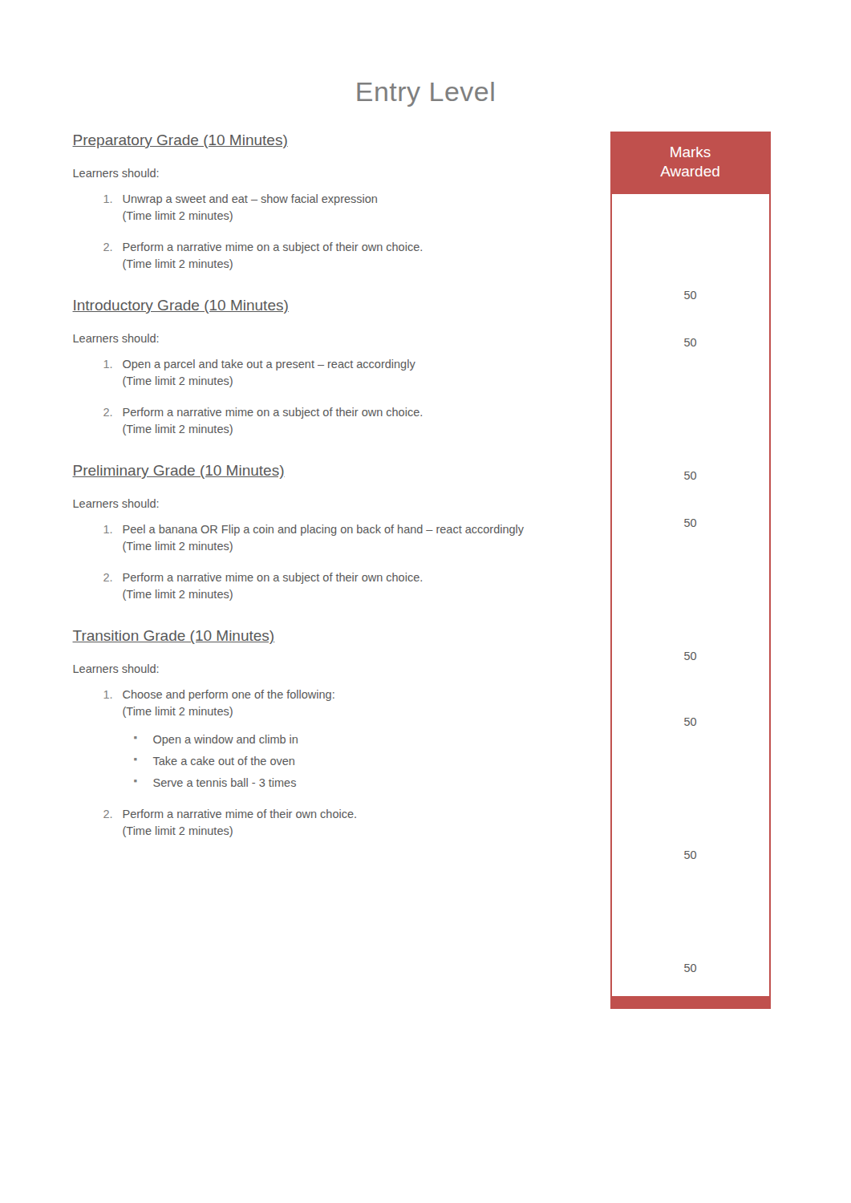Entry Level
Preparatory Grade (10 Minutes)
Learners should:
1. Unwrap a sweet and eat – show facial expression(Time limit 2 minutes)
2. Perform a narrative mime on a subject of their own choice.(Time limit 2 minutes)
Introductory Grade (10 Minutes)
Learners should:
1. Open a parcel and take out a present – react accordingly(Time limit 2 minutes)
2. Perform a narrative mime on a subject of their own choice.(Time limit 2 minutes)
Preliminary Grade (10 Minutes)
Learners should:
1. Peel a banana OR Flip a coin and placing on back of hand – react accordingly(Time limit 2 minutes)
2. Perform a narrative mime on a subject of their own choice.(Time limit 2 minutes)
Transition Grade (10 Minutes)
Learners should:
1. Choose and perform one of the following:(Time limit 2 minutes)
Open a window and climb in
Take a cake out of the oven
Serve a tennis ball - 3 times
2. Perform a narrative mime of their own choice.(Time limit 2 minutes)
Marks
Awarded
50
50
50
50
50
50
50
50